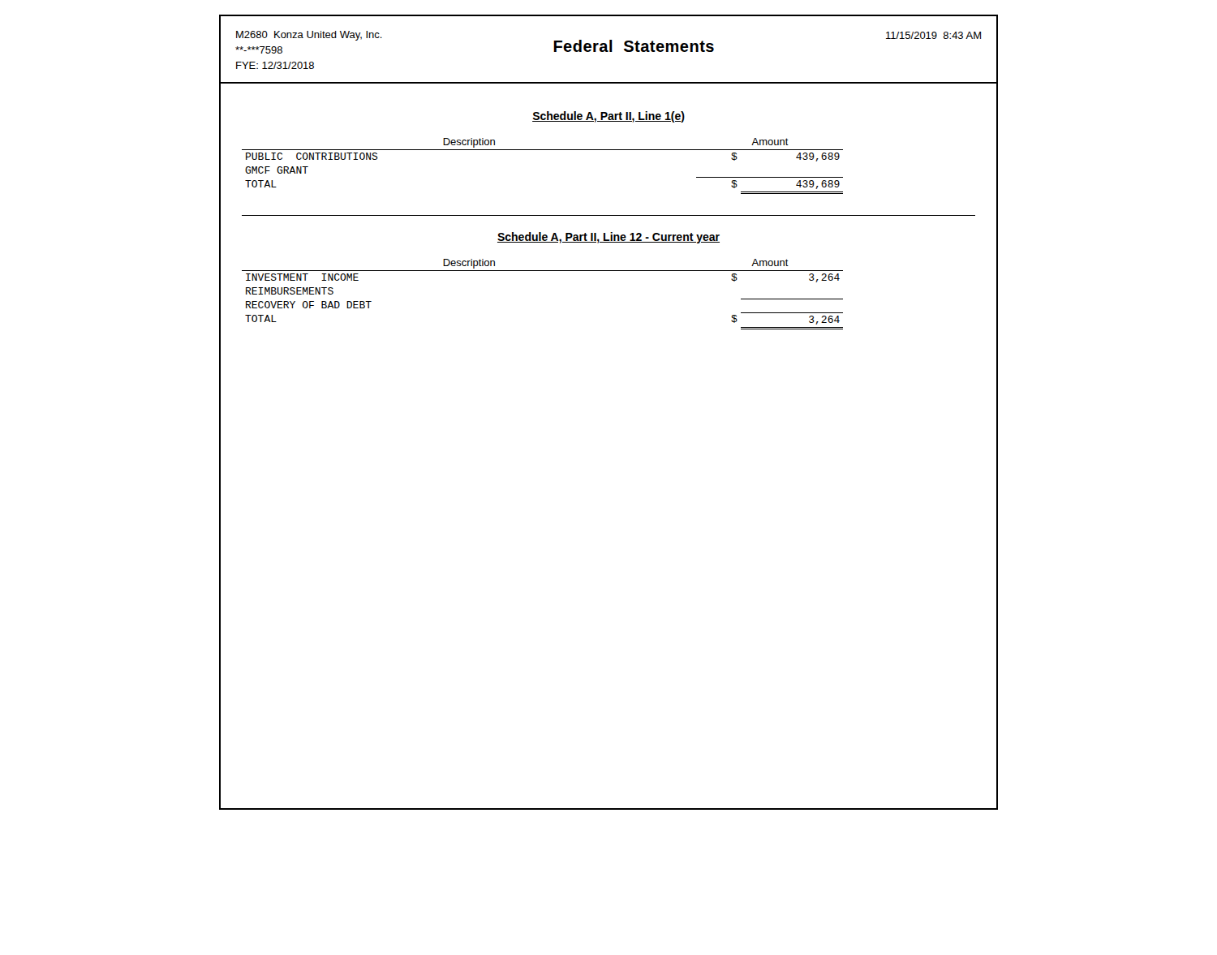M2680 Konza United Way, Inc.
**-***7598
FYE: 12/31/2018
Federal Statements
11/15/2019 8:43 AM
Schedule A, Part II, Line 1(e)
| Description | Amount | |
| --- | --- | --- |
| PUBLIC CONTRIBUTIONS | $ | 439,689 | |
| GMCF GRANT | | | |
| TOTAL | $ | 439,689 | |
Schedule A, Part II, Line 12 - Current year
| Description | Amount | |
| --- | --- | --- |
| INVESTMENT INCOME | $ | 3,264 | |
| REIMBURSEMENTS | | | |
| RECOVERY OF BAD DEBT | | | |
| TOTAL | $ | 3,264 | |